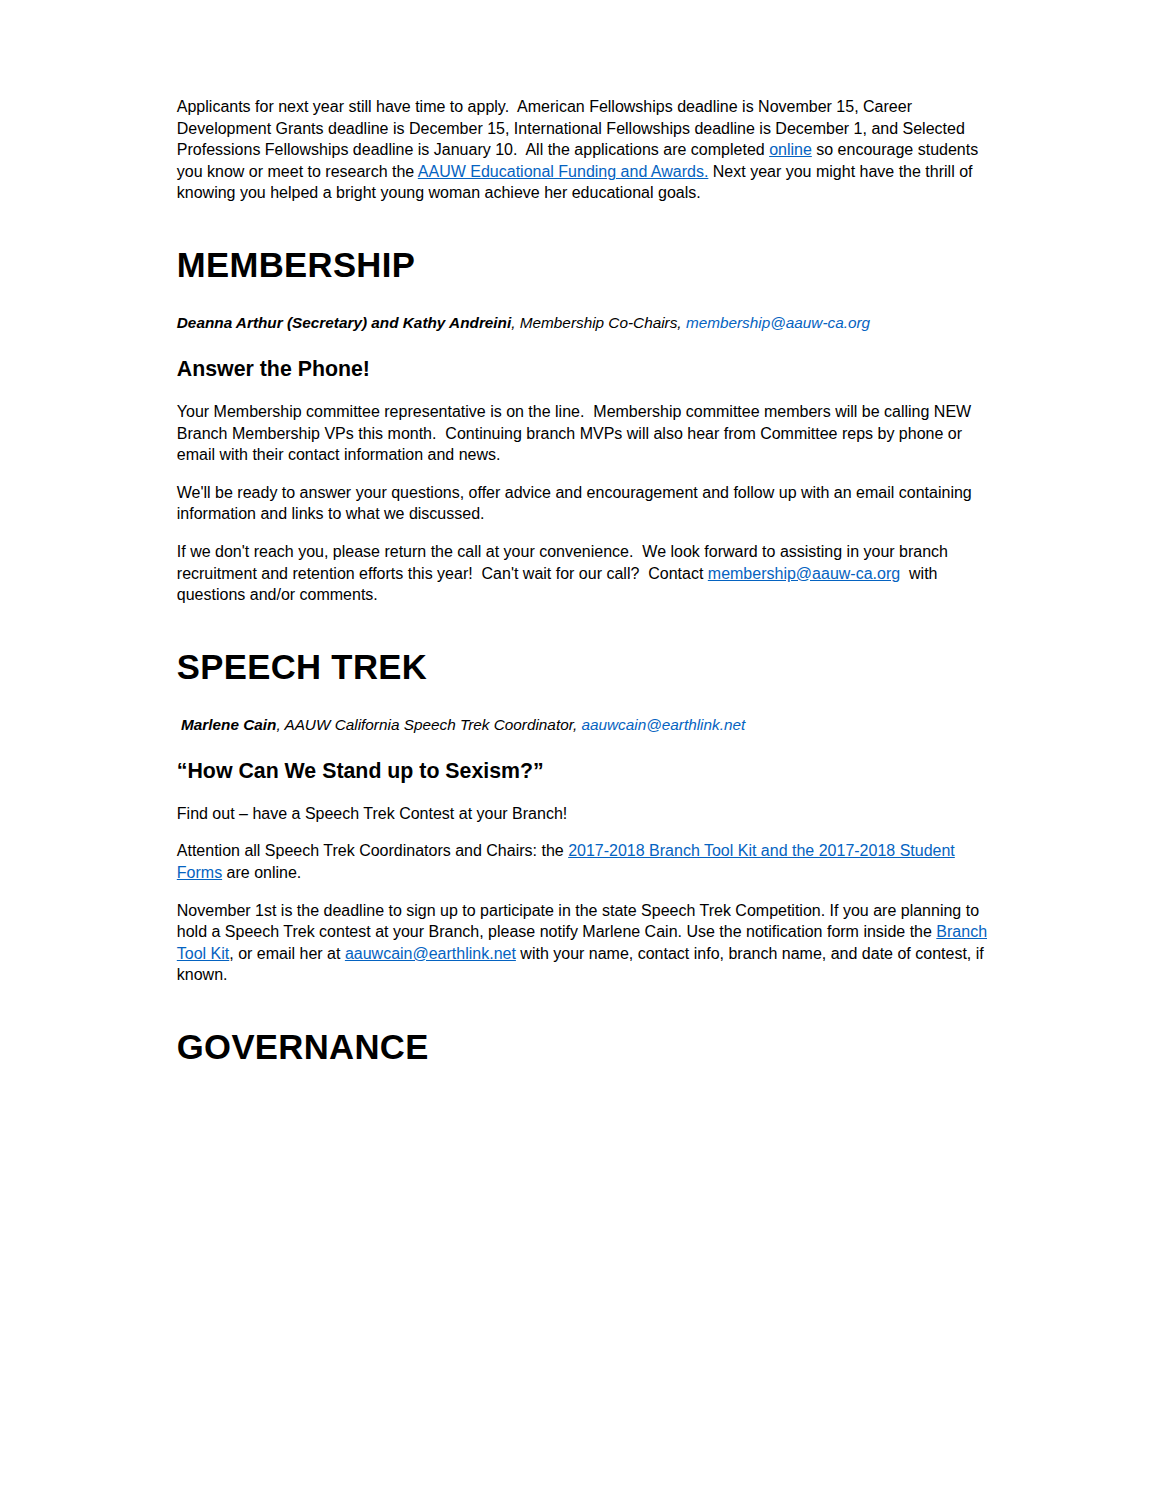Applicants for next year still have time to apply. American Fellowships deadline is November 15, Career Development Grants deadline is December 15, International Fellowships deadline is December 1, and Selected Professions Fellowships deadline is January 10. All the applications are completed online so encourage students you know or meet to research the AAUW Educational Funding and Awards. Next year you might have the thrill of knowing you helped a bright young woman achieve her educational goals.
MEMBERSHIP
Deanna Arthur (Secretary) and Kathy Andreini, Membership Co-Chairs, membership@aauw-ca.org
Answer the Phone!
Your Membership committee representative is on the line. Membership committee members will be calling NEW Branch Membership VPs this month. Continuing branch MVPs will also hear from Committee reps by phone or email with their contact information and news.
We'll be ready to answer your questions, offer advice and encouragement and follow up with an email containing information and links to what we discussed.
If we don't reach you, please return the call at your convenience. We look forward to assisting in your branch recruitment and retention efforts this year! Can't wait for our call? Contact membership@aauw-ca.org with questions and/or comments.
SPEECH TREK
Marlene Cain, AAUW California Speech Trek Coordinator, aauwcain@earthlink.net
“How Can We Stand up to Sexism?”
Find out – have a Speech Trek Contest at your Branch!
Attention all Speech Trek Coordinators and Chairs: the 2017-2018 Branch Tool Kit and the 2017-2018 Student Forms are online.
November 1st is the deadline to sign up to participate in the state Speech Trek Competition. If you are planning to hold a Speech Trek contest at your Branch, please notify Marlene Cain. Use the notification form inside the Branch Tool Kit, or email her at aauwcain@earthlink.net with your name, contact info, branch name, and date of contest, if known.
GOVERNANCE